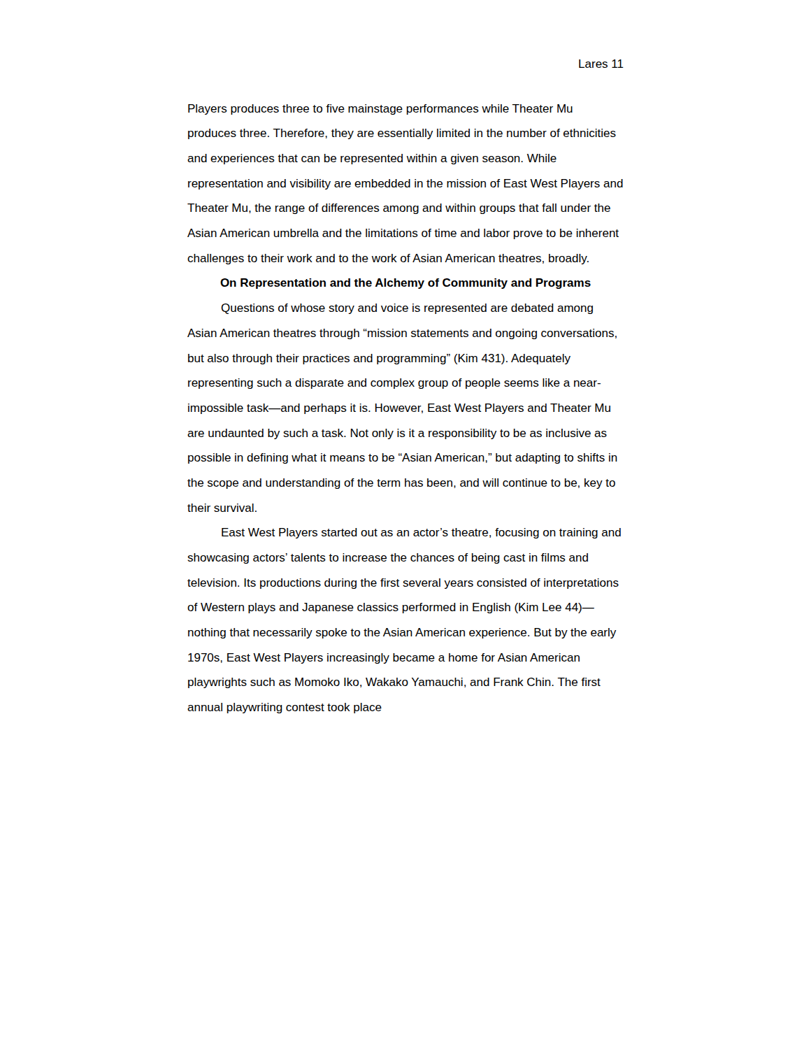Lares 11
Players produces three to five mainstage performances while Theater Mu produces three. Therefore, they are essentially limited in the number of ethnicities and experiences that can be represented within a given season. While representation and visibility are embedded in the mission of East West Players and Theater Mu, the range of differences among and within groups that fall under the Asian American umbrella and the limitations of time and labor prove to be inherent challenges to their work and to the work of Asian American theatres, broadly.
On Representation and the Alchemy of Community and Programs
Questions of whose story and voice is represented are debated among Asian American theatres through “mission statements and ongoing conversations, but also through their practices and programming” (Kim 431). Adequately representing such a disparate and complex group of people seems like a near-impossible task—and perhaps it is. However, East West Players and Theater Mu are undaunted by such a task. Not only is it a responsibility to be as inclusive as possible in defining what it means to be “Asian American,” but adapting to shifts in the scope and understanding of the term has been, and will continue to be, key to their survival.
East West Players started out as an actor’s theatre, focusing on training and showcasing actors’ talents to increase the chances of being cast in films and television. Its productions during the first several years consisted of interpretations of Western plays and Japanese classics performed in English (Kim Lee 44)—nothing that necessarily spoke to the Asian American experience. But by the early 1970s, East West Players increasingly became a home for Asian American playwrights such as Momoko Iko, Wakako Yamauchi, and Frank Chin. The first annual playwriting contest took place